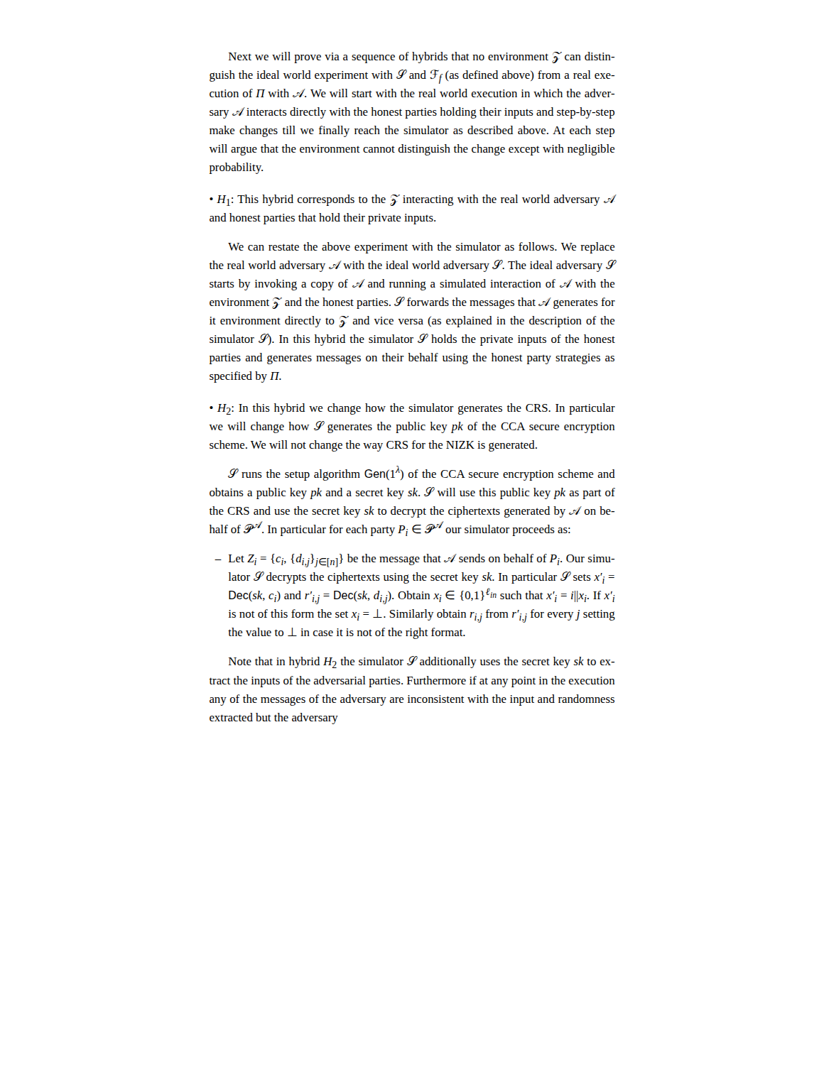Next we will prove via a sequence of hybrids that no environment 𝒵 can distinguish the ideal world experiment with 𝒮 and ℱf (as defined above) from a real execution of Π with 𝒜. We will start with the real world execution in which the adversary 𝒜 interacts directly with the honest parties holding their inputs and step-by-step make changes till we finally reach the simulator as described above. At each step will argue that the environment cannot distinguish the change except with negligible probability.
H1: This hybrid corresponds to the 𝒵 interacting with the real world adversary 𝒜 and honest parties that hold their private inputs.
We can restate the above experiment with the simulator as follows. We replace the real world adversary 𝒜 with the ideal world adversary 𝒮. The ideal adversary 𝒮 starts by invoking a copy of 𝒜 and running a simulated interaction of 𝒜 with the environment 𝒵 and the honest parties. 𝒮 forwards the messages that 𝒜 generates for it environment directly to 𝒵 and vice versa (as explained in the description of the simulator 𝒮). In this hybrid the simulator 𝒮 holds the private inputs of the honest parties and generates messages on their behalf using the honest party strategies as specified by Π.
H2: In this hybrid we change how the simulator generates the CRS. In particular we will change how 𝒮 generates the public key pk of the CCA secure encryption scheme. We will not change the way CRS for the NIZK is generated.
𝒮 runs the setup algorithm Gen(1λ) of the CCA secure encryption scheme and obtains a public key pk and a secret key sk. 𝒮 will use this public key pk as part of the CRS and use the secret key sk to decrypt the ciphertexts generated by 𝒜 on behalf of 𝒫𝒜. In particular for each party Pi ∈ 𝒫𝒜 our simulator proceeds as:
Let Zi = {ci, {di,j}j∈[n]} be the message that 𝒜 sends on behalf of Pi. Our simulator 𝒮 decrypts the ciphertexts using the secret key sk. In particular 𝒮 sets x′i = Dec(sk, ci) and r′i,j = Dec(sk, di,j). Obtain xi ∈ {0,1}ℓin such that x′i = i||xi. If x′i is not of this form the set xi = ⊥. Similarly obtain ri,j from r′i,j for every j setting the value to ⊥ in case it is not of the right format.
Note that in hybrid H2 the simulator 𝒮 additionally uses the secret key sk to extract the inputs of the adversarial parties. Furthermore if at any point in the execution any of the messages of the adversary are inconsistent with the input and randomness extracted but the adversary